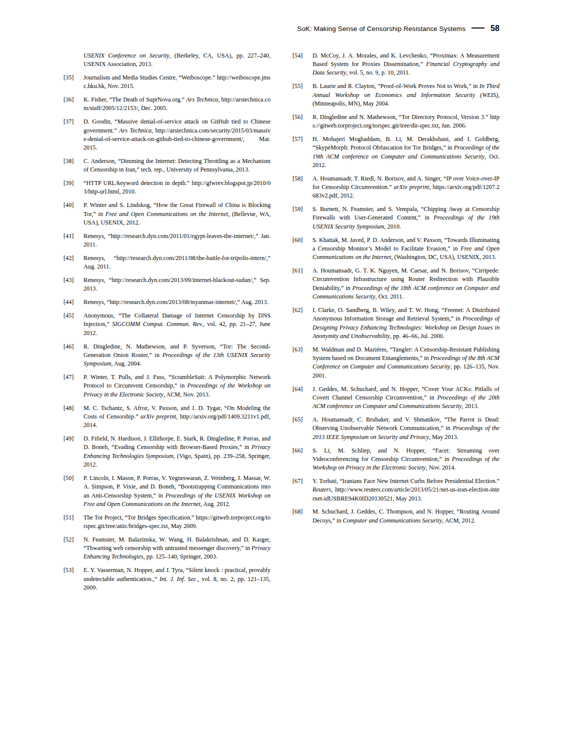SoK: Making Sense of Censorship Resistance Systems 58
USENIX Conference on Security, (Berkeley, CA, USA), pp. 227–240, USENIX Association, 2013.
[35] Journalism and Media Studies Centre, “Weiboscope.” http://weiboscope.jmsc.hku.hk, Nov. 2015.
[36] K. Fisher, “The Death of SuprNova.org.” Ars Technica, http://arstechnica.com/staff/2005/12/2153/, Dec. 2005.
[37] D. Goodin, “Massive denial-of-service attack on GitHub tied to Chinese government.” Ars Technica, http://arstechnica.com/security/2015/03/massive-denial-of-service-attack-on-github-tied-to-chinese-government/, Mar. 2015.
[38] C. Anderson, “Dimming the Internet: Detecting Throttling as a Mechanism of Censorship in Iran,” tech. rep., University of Pennsylvania, 2013.
[39]“HTTP URL/keyword detection in depth.” http://gfwrev.blogspot.jp/2010/03/http-url.html, 2010.
[40] P. Winter and S. Lindskog, “How the Great Firewall of China is Blocking Tor,” in Free and Open Communications on the Internet, (Bellevue, WA, USA), USENIX, 2012.
[41] Renesys, “http://research.dyn.com/2011/01/egypt-leaves-the-internet/,” Jan. 2011.
[42] Renesys, “http://research.dyn.com/2011/08/the-battle-for-tripolis-intern/,” Aug. 2011.
[43] Renesys, “http://research.dyn.com/2013/09/internet-blackout-sudan/,” Sep. 2013.
[44] Renesys, “http://research.dyn.com/2013/08/myanmar-internet/,” Aug. 2013.
[45] Anonymous, “The Collateral Damage of Internet Censorship by DNS Injection,” SIGCOMM Comput. Commun. Rev., vol. 42, pp. 21–27, June 2012.
[46] R. Dingledine, N. Mathewson, and P. Syverson, “Tor: The Second-Generation Onion Router,” in Proceedings of the 13th USENIX Security Symposium, Aug. 2004.
[47] P. Winter, T. Pulls, and J. Fuss, “ScrambleSuit: A Polymorphic Network Protocol to Circumvent Censorship,” in Proceedings of the Workshop on Privacy in the Electronic Society, ACM, Nov. 2013.
[48] M. C. Tschantz, S. Afroz, V. Paxson, and J. D. Tygar, “On Modeling the Costs of Censorship.” arXiv preprint, http://arxiv.org/pdf/1409.3211v1.pdf, 2014.
[49] D. Fifield, N. Hardison, J. Ellithorpe, E. Stark, R. Dingledine, P. Porras, and D. Boneh, “Evading Censorship with Browser-Based Proxies,” in Privacy Enhancing Technologies Symposium, (Vigo, Spain), pp. 239–258, Springer, 2012.
[50] P. Lincoln, I. Mason, P. Porras, V. Yegneswaran, Z. Weinberg, J. Massar, W. A. Simpson, P. Vixie, and D. Boneh, “Bootstrapping Communications into an Anti-Censorship System,” in Proceedings of the USENIX Workshop on Free and Open Communications on the Internet, Aug. 2012.
[51] The Tor Project, “Tor Bridges Specification.” https://gitweb.torproject.org/torspec.git/tree/attic/bridges-spec.txt, May 2009.
[52] N. Feamster, M. Balazinska, W. Wang, H. Balakrishnan, and D. Karger, “Thwarting web censorship with untrusted messenger discovery,” in Privacy Enhancing Technologies, pp. 125–140, Springer, 2003.
[53] E. Y. Vasserman, N. Hopper, and J. Tyra, “Silent knock : practical, provably undetectable authentication.,” Int. J. Inf. Sec., vol. 8, no. 2, pp. 121–135, 2009.
[54] D. McCoy, J. A. Morales, and K. Levchenko, “Proximax: A Measurement Based System for Proxies Dissemination,” Financial Cryptography and Data Security, vol. 5, no. 9, p. 10, 2011.
[55] B. Laurie and R. Clayton, “Proof-of-Work Proves Not to Work,” in In Third Annual Workshop on Economics and Information Security (WEIS), (Minneapolis, MN), May 2004.
[56] R. Dingledine and N. Mathewson, “Tor Directory Protocol, Version 3.” https://gitweb.torproject.org/torspec.git/tree/dir-spec.txt, Jan. 2006.
[57] H. Mohajeri Moghaddam, B. Li, M. Derakhshani, and I. Goldberg, “SkypeMorph: Protocol Obfuscation for Tor Bridges,” in Proceedings of the 19th ACM conference on Computer and Communications Security, Oct. 2012.
[58] A. Houmansadr, T. Riedl, N. Borisov, and A. Singer, “IP over Voice-over-IP for Censorship Circumvention.” arXiv preprint, https://arxiv.org/pdf/1207.2683v2.pdf, 2012.
[59] S. Burnett, N. Feamster, and S. Vempala, “Chipping Away at Censorship Firewalls with User-Generated Content,” in Proceedings of the 19th USENIX Security Symposium, 2010.
[60] S. Khattak, M. Javed, P. D. Anderson, and V. Paxson, “Towards Illuminating a Censorship Monitor’s Model to Facilitate Evasion,” in Free and Open Communications on the Internet, (Washington, DC, USA), USENIX, 2013.
[61] A. Houmansadr, G. T. K. Nguyen, M. Caesar, and N. Borisov, “Cirripede: Circumvention Infrastructure using Router Redirection with Plausible Deniability,” in Proceedings of the 18th ACM conference on Computer and Communications Security, Oct. 2011.
[62] I. Clarke, O. Sandberg, B. Wiley, and T. W. Hong, “Freenet: A Distributed Anonymous Information Storage and Retrieval System,” in Proceedings of Designing Privacy Enhancing Technologies: Workshop on Design Issues in Anonymity and Unobservability, pp. 46–66, Jul. 2000.
[63] M. Waldman and D. Mazières, “Tangler: A Censorship-Resistant Publishing System based on Document Entanglements,” in Proceedings of the 8th ACM Conference on Computer and Communications Security, pp. 126–135, Nov. 2001.
[64] J. Geddes, M. Schuchard, and N. Hopper, “Cover Your ACKs: Pitfalls of Covert Channel Censorship Circumvention,” in Proceedings of the 20th ACM conference on Computer and Communications Security, 2013.
[65] A. Houmansadr, C. Brubaker, and V. Shmatikov, “The Parrot is Dead: Observing Unobservable Network Communication,” in Proceedings of the 2013 IEEE Symposium on Security and Privacy, May 2013.
[66] S. Li, M. Schliep, and N. Hopper, “Facet: Streaming over Videoconferencing for Censorship Circumvention,” in Proceedings of the Workshop on Privacy in the Electronic Society, Nov. 2014.
[67] Y. Torbati, “Iranians Face New Internet Curbs Before Presidential Election.” Reuters, http://www.reuters.com/article/2013/05/21/net-us-iran-election-internet-idUSBRE94K0ID20130521, May 2013.
[68] M. Schuchard, J. Geddes, C. Thompson, and N. Hopper, “Routing Around Decoys,” in Computer and Communications Security, ACM, 2012.